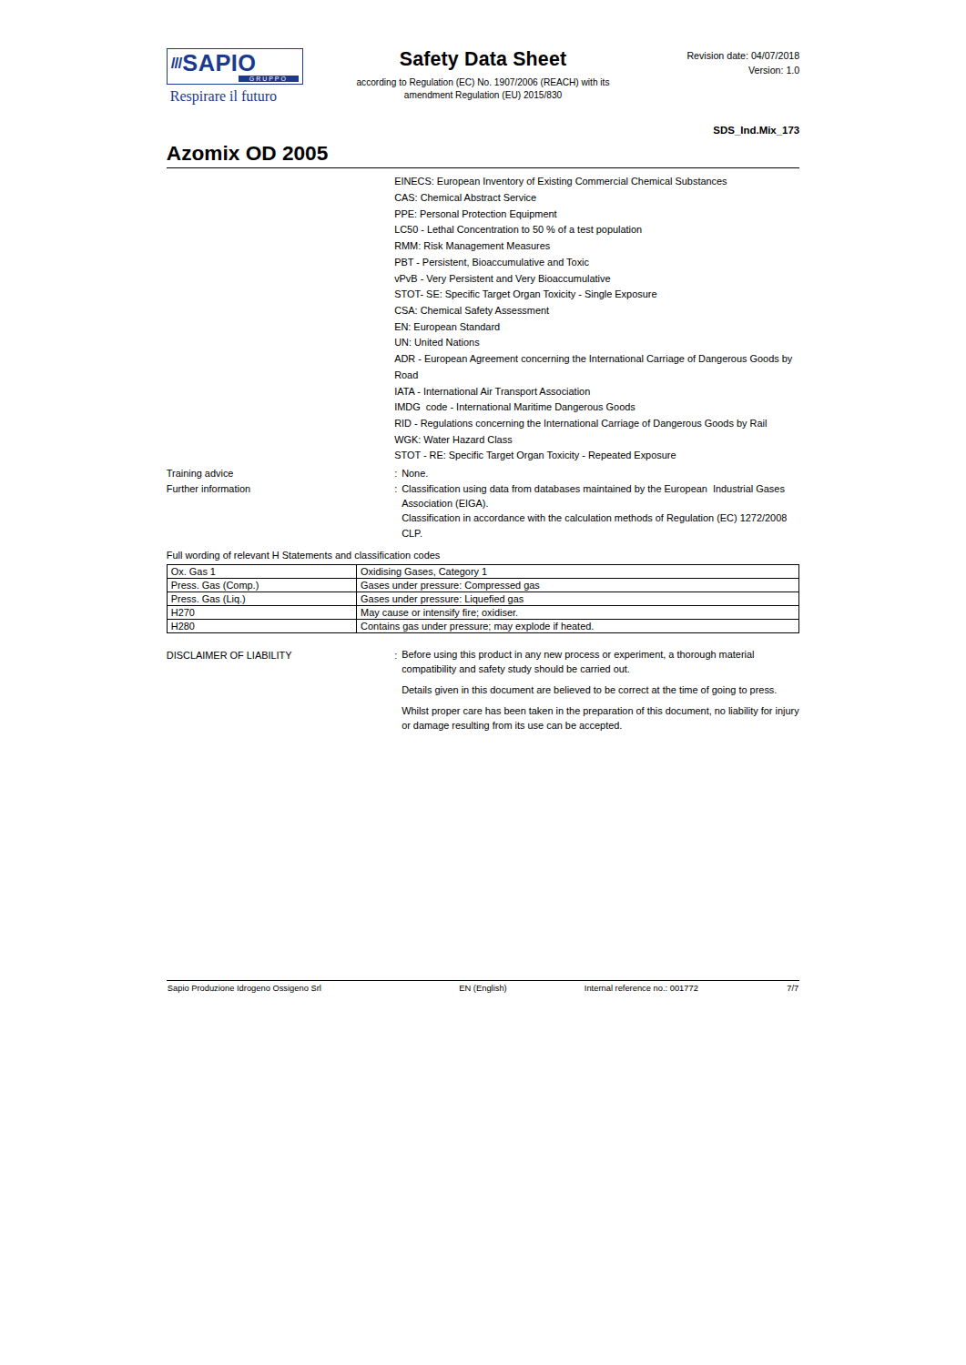///SAPIO
GRUPPO
Respirare il futuro
Safety Data Sheet
according to Regulation (EC) No. 1907/2006 (REACH) with its
amendment Regulation (EU) 2015/830
Revision date: 04/07/2018
Version: 1.0
SDS_Ind.Mix_173
Azomix OD 2005
EINECS: European Inventory of Existing Commercial Chemical Substances
CAS: Chemical Abstract Service
PPE: Personal Protection Equipment
LC50 - Lethal Concentration to 50 % of a test population
RMM: Risk Management Measures
PBT - Persistent, Bioaccumulative and Toxic
vPvB - Very Persistent and Very Bioaccumulative
STOT- SE: Specific Target Organ Toxicity - Single Exposure
CSA: Chemical Safety Assessment
EN: European Standard
UN: United Nations
ADR - European Agreement concerning the International Carriage of Dangerous Goods by Road
IATA - International Air Transport Association
IMDG code - International Maritime Dangerous Goods
RID - Regulations concerning the International Carriage of Dangerous Goods by Rail
WGK: Water Hazard Class
STOT - RE: Specific Target Organ Toxicity - Repeated Exposure
Training advice
:
None.
Further information
:
Classification using data from databases maintained by the European Industrial Gases Association (EIGA).
Classification in accordance with the calculation methods of Regulation (EC) 1272/2008 CLP.
Full wording of relevant H Statements and classification codes
| Ox. Gas 1 | Oxidising Gases, Category 1 |
| Press. Gas (Comp.) | Gases under pressure: Compressed gas |
| Press. Gas (Liq.) | Gases under pressure: Liquefied gas |
| H270 | May cause or intensify fire; oxidiser. |
| H280 | Contains gas under pressure; may explode if heated. |
DISCLAIMER OF LIABILITY
:
Before using this product in any new process or experiment, a thorough material compatibility and safety study should be carried out.
Details given in this document are believed to be correct at the time of going to press.
Whilst proper care has been taken in the preparation of this document, no liability for injury or damage resulting from its use can be accepted.
| Sapio Produzione Idrogeno Ossigeno Srl | EN (English) | Internal reference no.: 001772 | 7/7 |